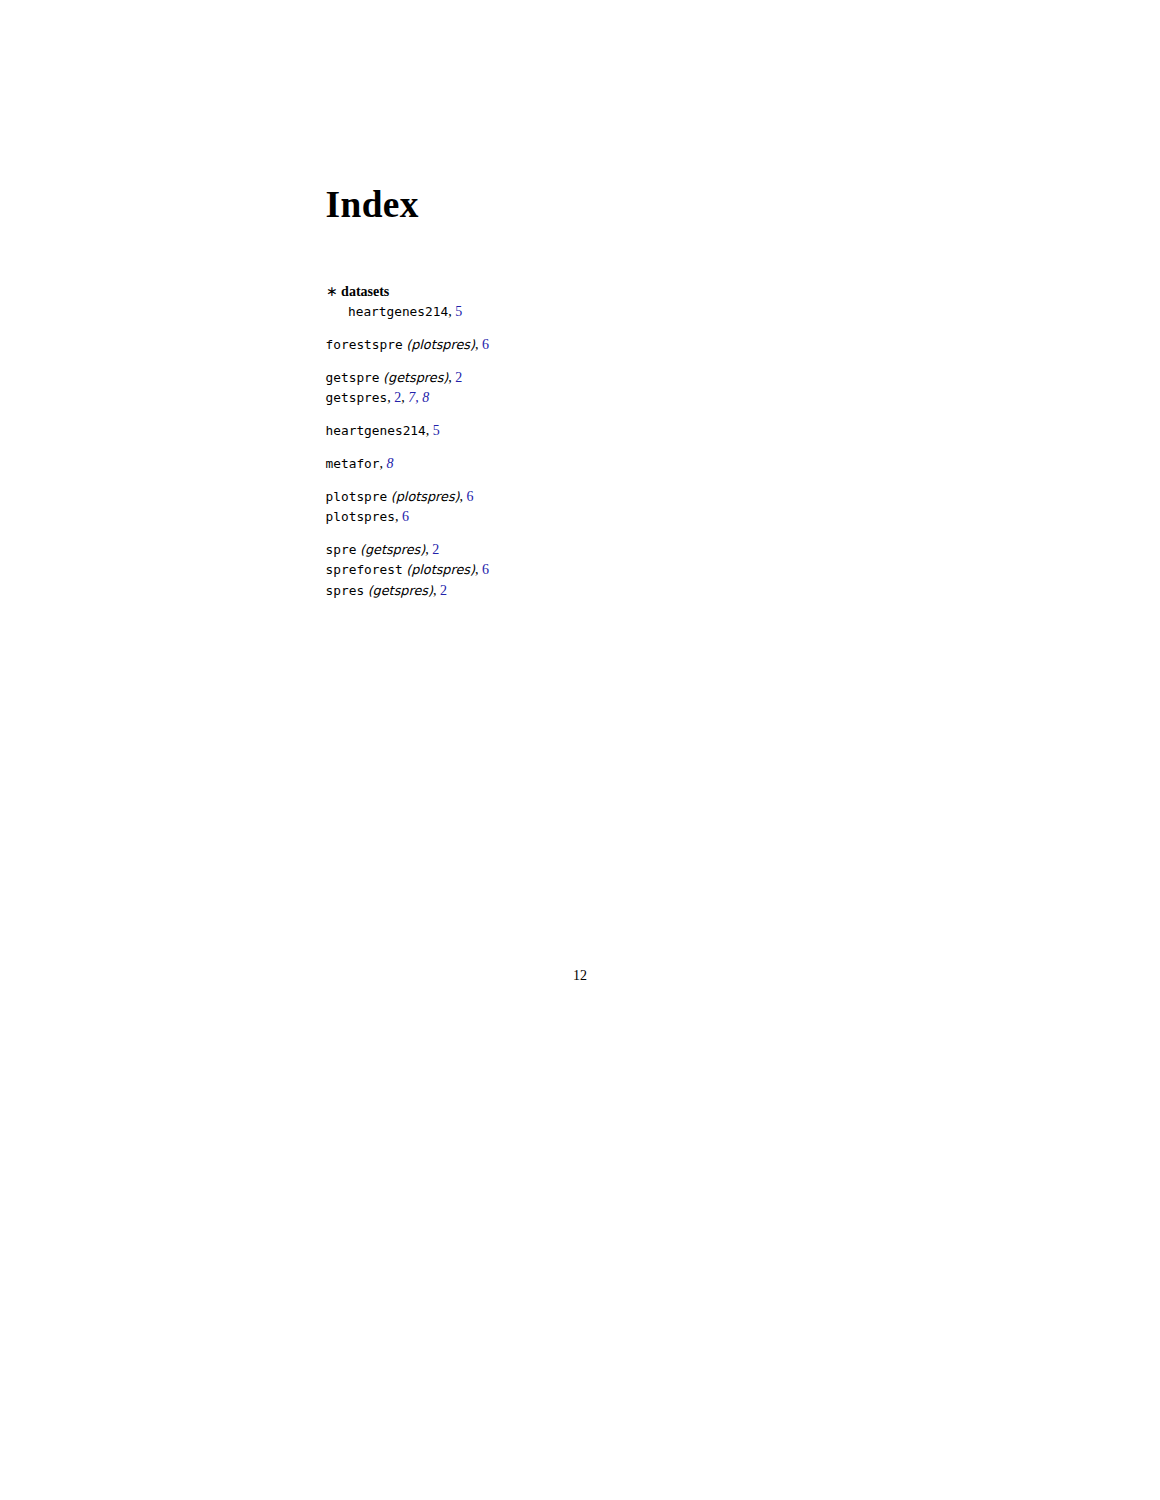Index
∗ datasets
heartgenes214, 5
forestspre (plotspres), 6
getspre (getspres), 2
getspres, 2, 7, 8
heartgenes214, 5
metafor, 8
plotspre (plotspres), 6
plotspres, 6
spre (getspres), 2
spreforest (plotspres), 6
spres (getspres), 2
12